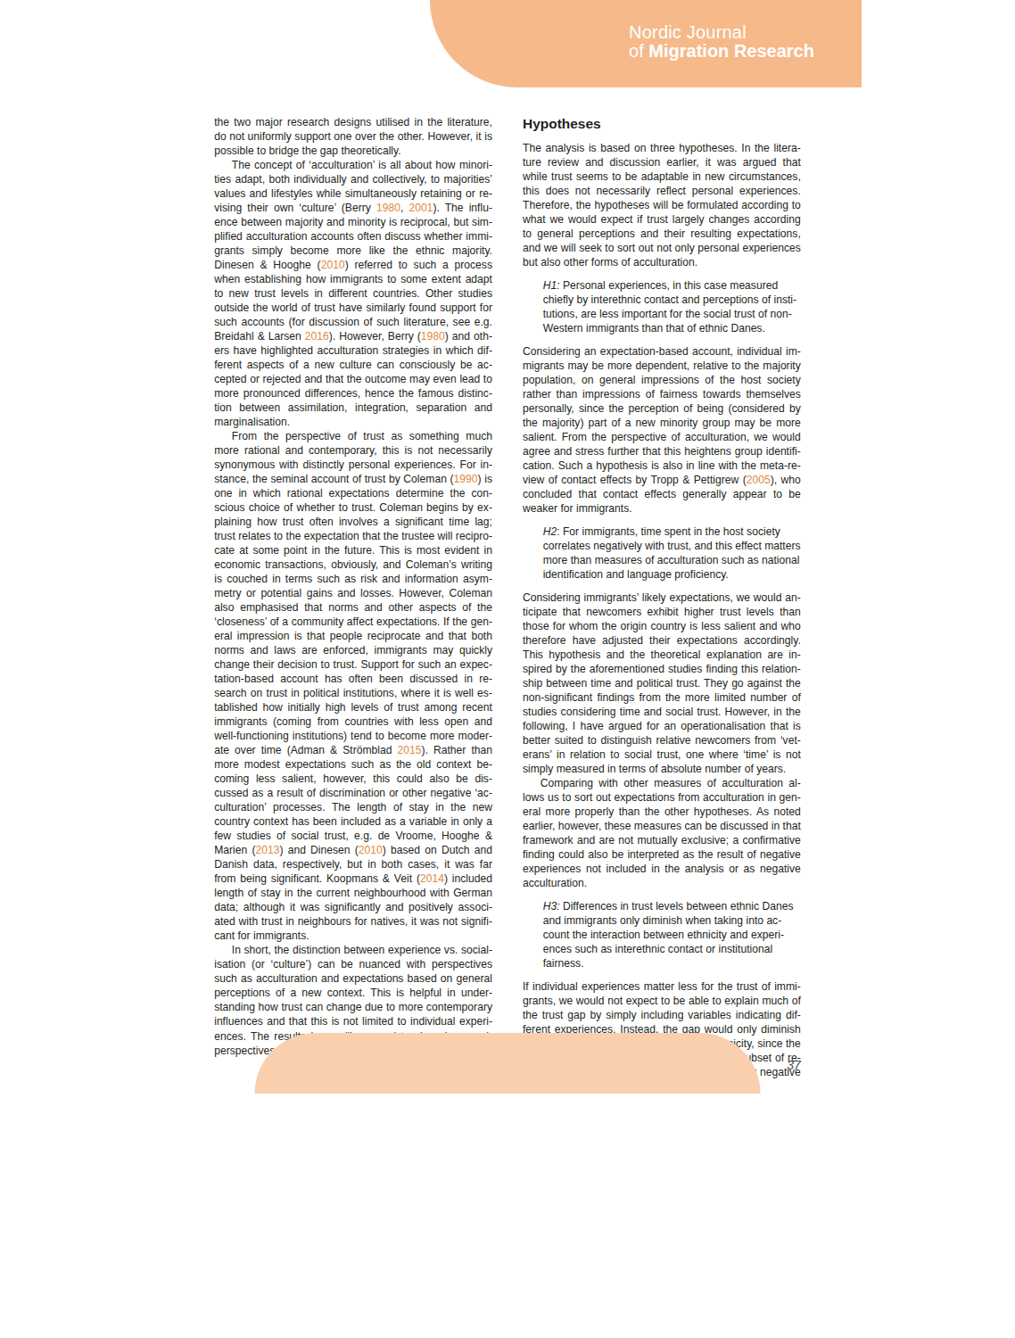Nordic Journal
of Migration Research
the two major research designs utilised in the literature, do not uniformly support one over the other. However, it is possible to bridge the gap theoretically.
The concept of ‘acculturation’ is all about how minorities adapt, both individually and collectively, to majorities’ values and lifestyles while simultaneously retaining or revising their own ‘culture’ (Berry 1980, 2001). The influence between majority and minority is reciprocal, but simplified acculturation accounts often discuss whether immigrants simply become more like the ethnic majority. Dinesen & Hooghe (2010) referred to such a process when establishing how immigrants to some extent adapt to new trust levels in different countries. Other studies outside the world of trust have similarly found support for such accounts (for discussion of such literature, see e.g. Breidahl & Larsen 2016). However, Berry (1980) and others have highlighted acculturation strategies in which different aspects of a new culture can consciously be accepted or rejected and that the outcome may even lead to more pronounced differences, hence the famous distinction between assimilation, integration, separation and marginalisation.
From the perspective of trust as something much more rational and contemporary, this is not necessarily synonymous with distinctly personal experiences. For instance, the seminal account of trust by Coleman (1990) is one in which rational expectations determine the conscious choice of whether to trust. Coleman begins by explaining how trust often involves a significant time lag; trust relates to the expectation that the trustee will reciprocate at some point in the future. This is most evident in economic transactions, obviously, and Coleman’s writing is couched in terms such as risk and information asymmetry or potential gains and losses. However, Coleman also emphasised that norms and other aspects of the ‘closeness’ of a community affect expectations. If the general impression is that people reciprocate and that both norms and laws are enforced, immigrants may quickly change their decision to trust. Support for such an expectation-based account has often been discussed in research on trust in political institutions, where it is well established how initially high levels of trust among recent immigrants (coming from countries with less open and well-functioning institutions) tend to become more moderate over time (Adman & Strömblad 2015). Rather than more modest expectations such as the old context becoming less salient, however, this could also be discussed as a result of discrimination or other negative ‘acculturation’ processes. The length of stay in the new country context has been included as a variable in only a few studies of social trust, e.g. de Vroome, Hooghe & Marien (2013) and Dinesen (2010) based on Dutch and Danish data, respectively, but in both cases, it was far from being significant. Koopmans & Veit (2014) included length of stay in the current neighbourhood with German data; although it was significantly and positively associated with trust in neighbours for natives, it was not significant for immigrants.
In short, the distinction between experience vs. socialisation (or ‘culture’) can be nuanced with perspectives such as acculturation and expectations based on general perceptions of a new context. This is helpful in understanding how trust can change due to more contemporary influences and that this is not limited to individual experiences. The results here will proceed to show how such perspectives appear more fruitful.
Hypotheses
The analysis is based on three hypotheses. In the literature review and discussion earlier, it was argued that while trust seems to be adaptable in new circumstances, this does not necessarily reflect personal experiences. Therefore, the hypotheses will be formulated according to what we would expect if trust largely changes according to general perceptions and their resulting expectations, and we will seek to sort out not only personal experiences but also other forms of acculturation.
H1: Personal experiences, in this case measured chiefly by interethnic contact and perceptions of institutions, are less important for the social trust of non-Western immigrants than that of ethnic Danes.
Considering an expectation-based account, individual immigrants may be more dependent, relative to the majority population, on general impressions of the host society rather than impressions of fairness towards themselves personally, since the perception of being (considered by the majority) part of a new minority group may be more salient. From the perspective of acculturation, we would agree and stress further that this heightens group identification. Such a hypothesis is also in line with the meta-review of contact effects by Tropp & Pettigrew (2005), who concluded that contact effects generally appear to be weaker for immigrants.
H2: For immigrants, time spent in the host society correlates negatively with trust, and this effect matters more than measures of acculturation such as national identification and language proficiency.
Considering immigrants’ likely expectations, we would anticipate that newcomers exhibit higher trust levels than those for whom the origin country is less salient and who therefore have adjusted their expectations accordingly. This hypothesis and the theoretical explanation are inspired by the aforementioned studies finding this relationship between time and political trust. They go against the non-significant findings from the more limited number of studies considering time and social trust. However, in the following, I have argued for an operationalisation that is better suited to distinguish relative newcomers from ‘veterans’ in relation to social trust, one where ‘time’ is not simply measured in terms of absolute number of years.
Comparing with other measures of acculturation allows us to sort out expectations from acculturation in general more properly than the other hypotheses. As noted earlier, however, these measures can be discussed in that framework and are not mutually exclusive; a confirmative finding could also be interpreted as the result of negative experiences not included in the analysis or as negative acculturation.
H3: Differences in trust levels between ethnic Danes and immigrants only diminish when taking into account the interaction between ethnicity and experiences such as interethnic contact or institutional fairness.
If individual experiences matter less for the trust of immigrants, we would not expect to be able to explain much of the trust gap by simply including variables indicating different experiences. Instead, the gap would only diminish when including proper interactions with ethnicity, since the trust gap would then indicate the gap for the subset of respondents with (in our case) very little contact or negative perceptions of institutions.
37